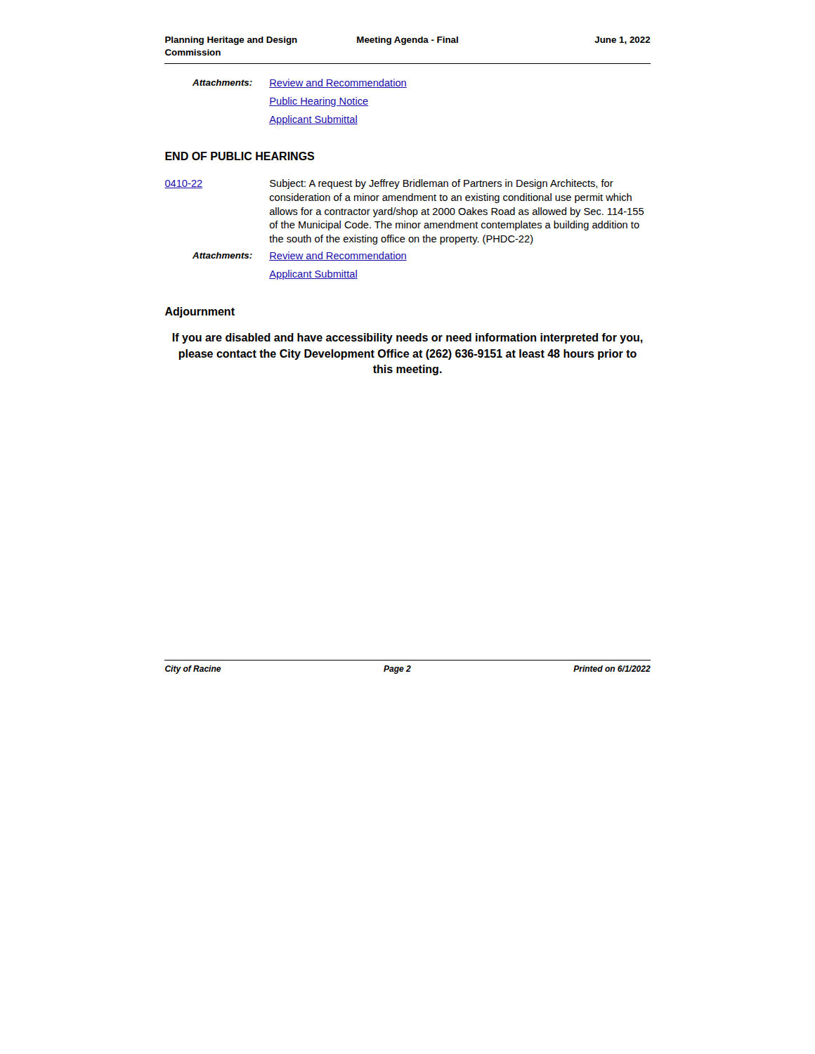Planning Heritage and Design Commission
Meeting Agenda - Final
June 1, 2022
Attachments:
Review and Recommendation Public Hearing Notice Applicant Submittal
END OF PUBLIC HEARINGS
0410-22
Subject: A request by Jeffrey Bridleman of Partners in Design Architects, for consideration of a minor amendment to an existing conditional use permit which allows for a contractor yard/shop at 2000 Oakes Road as allowed by Sec. 114-155 of the Municipal Code. The minor amendment contemplates a building addition to the south of the existing office on the property. (PHDC-22)
Attachments:
Review and Recommendation Applicant Submittal
Adjournment
If you are disabled and have accessibility needs or need information interpreted for you, please contact the City Development Office at (262) 636-9151 at least 48 hours prior to this meeting.
City of Racine
Page 2
Printed on 6/1/2022